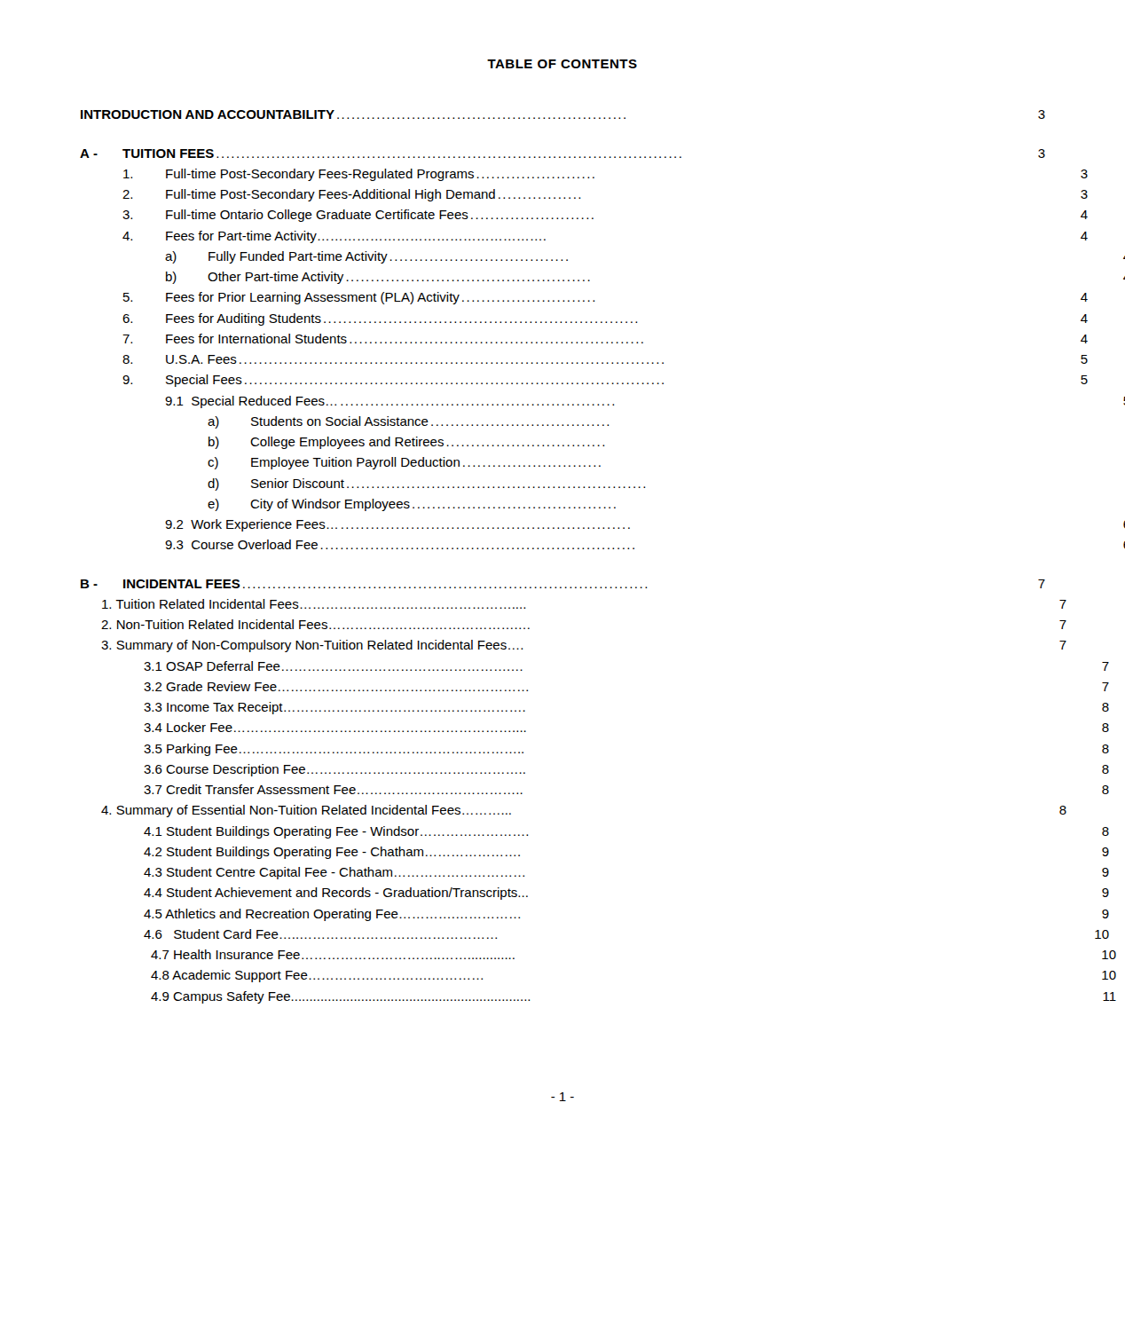TABLE OF CONTENTS
INTRODUCTION AND ACCOUNTABILITY .......................................................... 3
A -TUITION FEES ............................................................................................. 3
1. Full-time Post-Secondary Fees-Regulated Programs ........................ 3
2. Full-time Post-Secondary Fees-Additional High Demand ................. 3
3. Full-time Ontario College Graduate Certificate Fees ......................... 4
4. Fees for Part-time Activity……………………………………………. 4
a) Fully Funded Part-time Activity .................................... 4
b) Other Part-time Activity ................................................. 4
5. Fees for Prior Learning Assessment (PLA) Activity ........................... 4
6. Fees for Auditing Students ............................................................... 4
7. Fees for International Students ........................................................... 4
8. U.S.A. Fees ..................................................................................... 5
9. Special Fees .................................................................................... 5
9.1 Special Reduced Fees… ....................................................... 5
a) Students on Social Assistance .................................... 5
b) College Employees and Retirees ................................ 5
c) Employee Tuition Payroll Deduction ............................ 5
d) Senior Discount ............................................................ 5
e) City of Windsor Employees ......................................... 6
9.2 Work Experience Fees… .......................................................... 6
9.3 Course Overload Fee ............................................................... 6
B -INCIDENTAL FEES ................................................................................. 7
1. Tuition Related Incidental Fees………………………………………….... 7
2. Non-Tuition Related Incidental Fees…………………………………….… 7
3. Summary of Non-Compulsory Non-Tuition Related Incidental Fees…. 7
3.1 OSAP Deferral Fee…………………………………………….… 7
3.2 Grade Review Fee………………………………………………… 7
3.3 Income Tax Receipt………………………………………………. 8
3.4 Locker Fee……………………………………………………….... 8
3.5 Parking Fee……………………………………………………….. 8
3.6 Course Description Fee………………………………………….. 8
3.7 Credit Transfer Assessment Fee……………………………….. 8
4. Summary of Essential Non-Tuition Related Incidental Fees………... 8
4.1 Student Buildings Operating Fee - Windsor……………………. 8
4.2 Student Buildings Operating Fee - Chatham…………………. 9
4.3 Student Centre Capital Fee - Chatham………………………… 9
4.4 Student Achievement and Records - Graduation/Transcripts... 9
4.5 Athletics and Recreation Operating Fee………….…………… 9
4.6 Student Card Fee…..……………………………………… 10
4.7 Health Insurance Fee…………………………..……............. 10
4.8 Academic Support Fee……………………….………… 10
4.9 Campus Safety Fee................................................................. 11
- 1 -